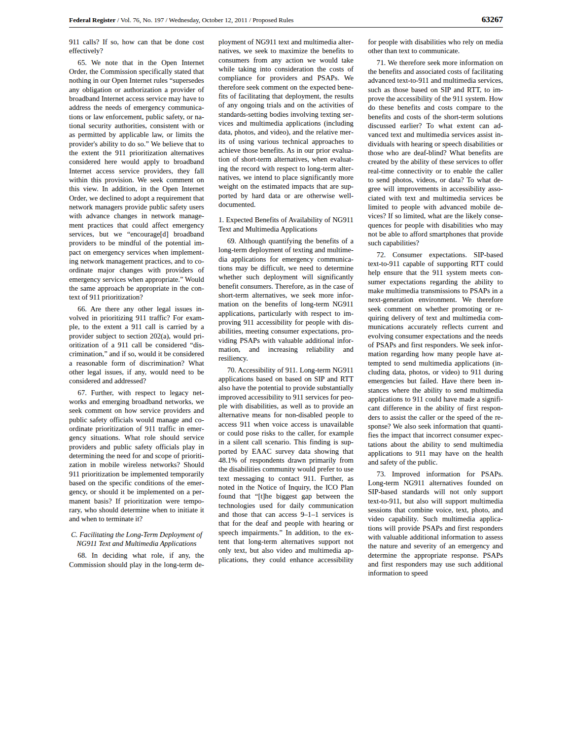Federal Register / Vol. 76, No. 197 / Wednesday, October 12, 2011 / Proposed Rules
63267
911 calls? If so, how can that be done cost effectively?
65. We note that in the Open Internet Order, the Commission specifically stated that nothing in our Open Internet rules “supersedes any obligation or authorization a provider of broadband Internet access service may have to address the needs of emergency communications or law enforcement, public safety, or national security authorities, consistent with or as permitted by applicable law, or limits the provider's ability to do so.” We believe that to the extent the 911 prioritization alternatives considered here would apply to broadband Internet access service providers, they fall within this provision. We seek comment on this view. In addition, in the Open Internet Order, we declined to adopt a requirement that network managers provide public safety users with advance changes in network management practices that could affect emergency services, but we “encourage[d] broadband providers to be mindful of the potential impact on emergency services when implementing network management practices, and to coordinate major changes with providers of emergency services when appropriate.” Would the same approach be appropriate in the context of 911 prioritization?
66. Are there any other legal issues involved in prioritizing 911 traffic? For example, to the extent a 911 call is carried by a provider subject to section 202(a), would prioritization of a 911 call be considered “discrimination,” and if so, would it be considered a reasonable form of discrimination? What other legal issues, if any, would need to be considered and addressed?
67. Further, with respect to legacy networks and emerging broadband networks, we seek comment on how service providers and public safety officials would manage and coordinate prioritization of 911 traffic in emergency situations. What role should service providers and public safety officials play in determining the need for and scope of prioritization in mobile wireless networks? Should 911 prioritization be implemented temporarily based on the specific conditions of the emergency, or should it be implemented on a permanent basis? If prioritization were temporary, who should determine when to initiate it and when to terminate it?
C. Facilitating the Long-Term Deployment of NG911 Text and Multimedia Applications
68. In deciding what role, if any, the Commission should play in the long-term deployment of NG911 text and multimedia alternatives, we seek to maximize the benefits to consumers from any action we would take while taking into consideration the costs of compliance for providers and PSAPs. We therefore seek comment on the expected benefits of facilitating that deployment, the results of any ongoing trials and on the activities of standards-setting bodies involving texting services and multimedia applications (including data, photos, and video), and the relative merits of using various technical approaches to achieve those benefits. As in our prior evaluation of short-term alternatives, when evaluating the record with respect to long-term alternatives, we intend to place significantly more weight on the estimated impacts that are supported by hard data or are otherwise well-documented.
1. Expected Benefits of Availability of NG911 Text and Multimedia Applications
69. Although quantifying the benefits of a long-term deployment of texting and multimedia applications for emergency communications may be difficult, we need to determine whether such deployment will significantly benefit consumers. Therefore, as in the case of short-term alternatives, we seek more information on the benefits of long-term NG911 applications, particularly with respect to improving 911 accessibility for people with disabilities, meeting consumer expectations, providing PSAPs with valuable additional information, and increasing reliability and resiliency.
70. Accessibility of 911. Long-term NG911 applications based on based on SIP and RTT also have the potential to provide substantially improved accessibility to 911 services for people with disabilities, as well as to provide an alternative means for non-disabled people to access 911 when voice access is unavailable or could pose risks to the caller, for example in a silent call scenario. This finding is supported by EAAC survey data showing that 48.1% of respondents drawn primarily from the disabilities community would prefer to use text messaging to contact 911. Further, as noted in the Notice of Inquiry, the ICO Plan found that “[t]he biggest gap between the technologies used for daily communication and those that can access 9–1–1 services is that for the deaf and people with hearing or speech impairments.” In addition, to the extent that long-term alternatives support not only text, but also video and multimedia applications, they could enhance accessibility for people with disabilities who rely on media other than text to communicate.
71. We therefore seek more information on the benefits and associated costs of facilitating advanced text-to-911 and multimedia services, such as those based on SIP and RTT, to improve the accessibility of the 911 system. How do these benefits and costs compare to the benefits and costs of the short-term solutions discussed earlier? To what extent can advanced text and multimedia services assist individuals with hearing or speech disabilities or those who are deaf-blind? What benefits are created by the ability of these services to offer real-time connectivity or to enable the caller to send photos, videos, or data? To what degree will improvements in accessibility associated with text and multimedia services be limited to people with advanced mobile devices? If so limited, what are the likely consequences for people with disabilities who may not be able to afford smartphones that provide such capabilities?
72. Consumer expectations. SIP-based text-to-911 capable of supporting RTT could help ensure that the 911 system meets consumer expectations regarding the ability to make multimedia transmissions to PSAPs in a next-generation environment. We therefore seek comment on whether promoting or requiring delivery of text and multimedia communications accurately reflects current and evolving consumer expectations and the needs of PSAPs and first responders. We seek information regarding how many people have attempted to send multimedia applications (including data, photos, or video) to 911 during emergencies but failed. Have there been instances where the ability to send multimedia applications to 911 could have made a significant difference in the ability of first responders to assist the caller or the speed of the response? We also seek information that quantifies the impact that incorrect consumer expectations about the ability to send multimedia applications to 911 may have on the health and safety of the public.
73. Improved information for PSAPs. Long-term NG911 alternatives founded on SIP-based standards will not only support text-to-911, but also will support multimedia sessions that combine voice, text, photo, and video capability. Such multimedia applications will provide PSAPs and first responders with valuable additional information to assess the nature and severity of an emergency and determine the appropriate response. PSAPs and first responders may use such additional information to speed